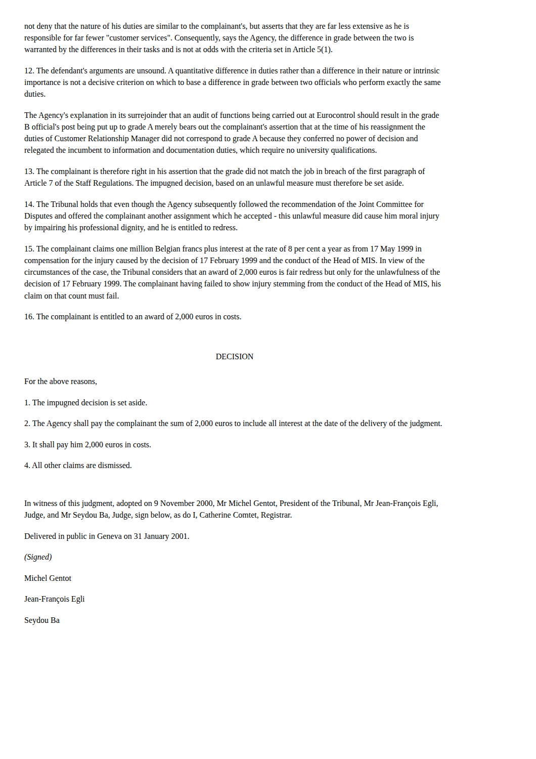not deny that the nature of his duties are similar to the complainant's, but asserts that they are far less extensive as he is responsible for far fewer "customer services". Consequently, says the Agency, the difference in grade between the two is warranted by the differences in their tasks and is not at odds with the criteria set in Article 5(1).
12. The defendant's arguments are unsound. A quantitative difference in duties rather than a difference in their nature or intrinsic importance is not a decisive criterion on which to base a difference in grade between two officials who perform exactly the same duties.
The Agency's explanation in its surrejoinder that an audit of functions being carried out at Eurocontrol should result in the grade B official's post being put up to grade A merely bears out the complainant's assertion that at the time of his reassignment the duties of Customer Relationship Manager did not correspond to grade A because they conferred no power of decision and relegated the incumbent to information and documentation duties, which require no university qualifications.
13. The complainant is therefore right in his assertion that the grade did not match the job in breach of the first paragraph of Article 7 of the Staff Regulations. The impugned decision, based on an unlawful measure must therefore be set aside.
14. The Tribunal holds that even though the Agency subsequently followed the recommendation of the Joint Committee for Disputes and offered the complainant another assignment which he accepted - this unlawful measure did cause him moral injury by impairing his professional dignity, and he is entitled to redress.
15. The complainant claims one million Belgian francs plus interest at the rate of 8 per cent a year as from 17 May 1999 in compensation for the injury caused by the decision of 17 February 1999 and the conduct of the Head of MIS. In view of the circumstances of the case, the Tribunal considers that an award of 2,000 euros is fair redress but only for the unlawfulness of the decision of 17 February 1999. The complainant having failed to show injury stemming from the conduct of the Head of MIS, his claim on that count must fail.
16. The complainant is entitled to an award of 2,000 euros in costs.
DECISION
For the above reasons,
1. The impugned decision is set aside.
2. The Agency shall pay the complainant the sum of 2,000 euros to include all interest at the date of the delivery of the judgment.
3. It shall pay him 2,000 euros in costs.
4. All other claims are dismissed.
In witness of this judgment, adopted on 9 November 2000, Mr Michel Gentot, President of the Tribunal, Mr Jean-François Egli, Judge, and Mr Seydou Ba, Judge, sign below, as do I, Catherine Comtet, Registrar.
Delivered in public in Geneva on 31 January 2001.
(Signed)
Michel Gentot
Jean-François Egli
Seydou Ba